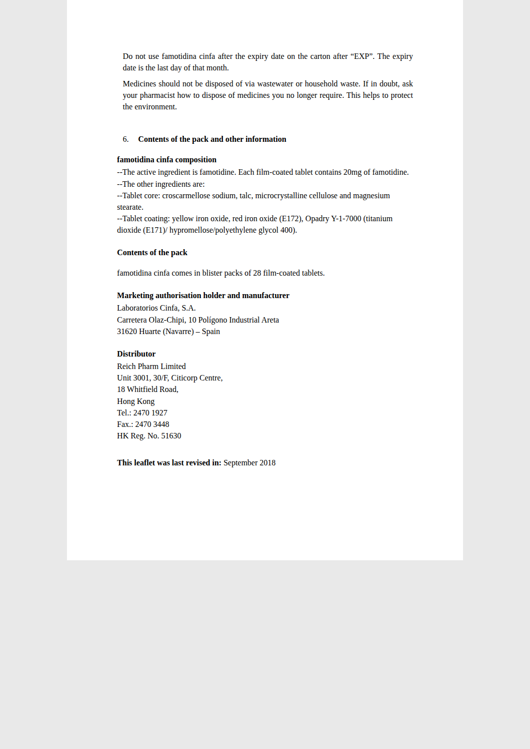Do not use famotidina cinfa after the expiry date on the carton after “EXP”. The expiry date is the last day of that month.
Medicines should not be disposed of via wastewater or household waste. If in doubt, ask your pharmacist how to dispose of medicines you no longer require. This helps to protect the environment.
6. Contents of the pack and other information
famotidina cinfa composition
--The active ingredient is famotidine. Each film-coated tablet contains 20mg of famotidine.
--The other ingredients are:
--Tablet core: croscarmellose sodium, talc, microcrystalline cellulose and magnesium stearate.
--Tablet coating: yellow iron oxide, red iron oxide (E172), Opadry Y-1-7000 (titanium dioxide (E171)/ hypromellose/polyethylene glycol 400).
Contents of the pack
famotidina cinfa comes in blister packs of 28 film-coated tablets.
Marketing authorisation holder and manufacturer
Laboratorios Cinfa, S.A.
Carretera Olaz-Chipi, 10 Polígono Industrial Areta
31620 Huarte (Navarre) – Spain
Distributor
Reich Pharm Limited
Unit 3001, 30/F, Citicorp Centre,
18 Whitfield Road,
Hong Kong
Tel.: 2470 1927
Fax.: 2470 3448
HK Reg. No. 51630
This leaflet was last revised in: September 2018